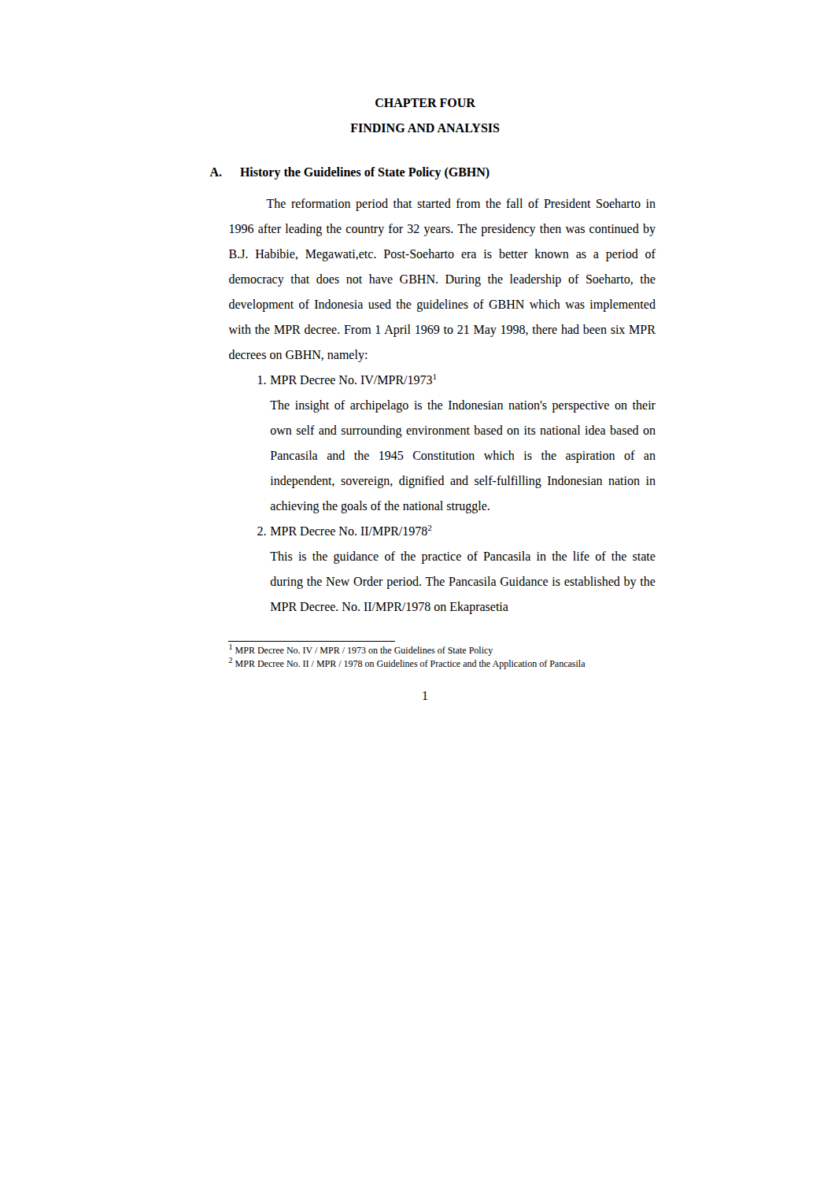CHAPTER FOUR
FINDING AND ANALYSIS
A. History the Guidelines of State Policy (GBHN)
The reformation period that started from the fall of President Soeharto in 1996 after leading the country for 32 years. The presidency then was continued by B.J. Habibie, Megawati,etc. Post-Soeharto era is better known as a period of democracy that does not have GBHN. During the leadership of Soeharto, the development of Indonesia used the guidelines of GBHN which was implemented with the MPR decree. From 1 April 1969 to 21 May 1998, there had been six MPR decrees on GBHN, namely:
1 MPR Decree No. IV/MPR/19731
The insight of archipelago is the Indonesian nation's perspective on their own self and surrounding environment based on its national idea based on Pancasila and the 1945 Constitution which is the aspiration of an independent, sovereign, dignified and self-fulfilling Indonesian nation in achieving the goals of the national struggle.
2 MPR Decree No. II/MPR/19782
This is the guidance of the practice of Pancasila in the life of the state during the New Order period. The Pancasila Guidance is established by the MPR Decree. No. II/MPR/1978 on Ekaprasetia
1 MPR Decree No. IV / MPR / 1973 on the Guidelines of State Policy
2 MPR Decree No. II / MPR / 1978 on Guidelines of Practice and the Application of Pancasila
1